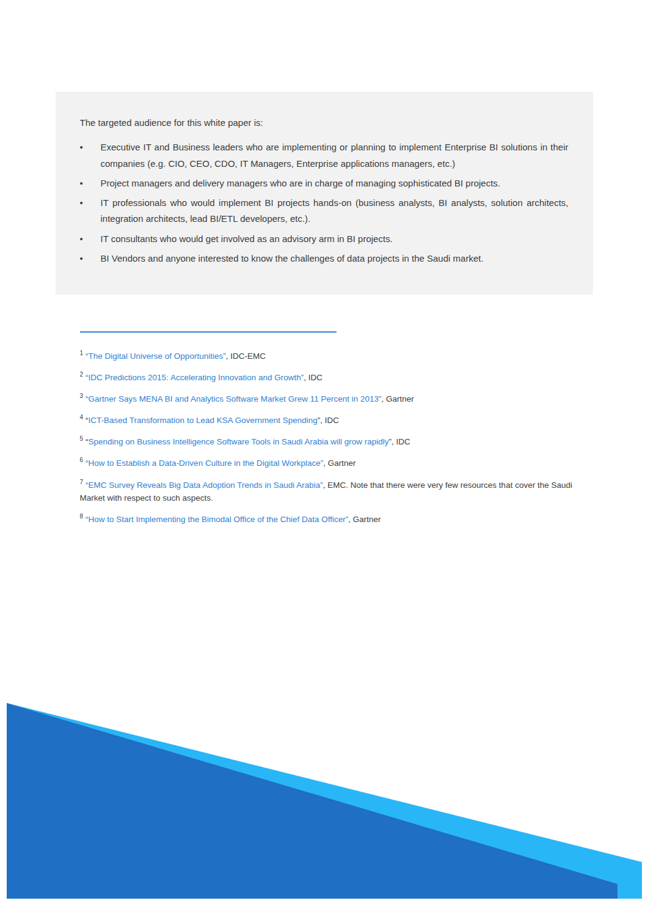The targeted audience for this white paper is:
Executive IT and Business leaders who are implementing or planning to implement Enterprise BI solutions in their companies (e.g. CIO, CEO, CDO, IT Managers, Enterprise applications managers, etc.)
Project managers and delivery managers who are in charge of managing sophisticated BI projects.
IT professionals who would implement BI projects hands-on (business analysts, BI analysts, solution architects, integration architects, lead BI/ETL developers, etc.).
IT consultants who would get involved as an advisory arm in BI projects.
BI Vendors and anyone interested to know the challenges of data projects in the Saudi market.
1“The Digital Universe of Opportunities”, IDC-EMC
2“IDC Predictions 2015: Accelerating Innovation and Growth”, IDC
3“Gartner Says MENA BI and Analytics Software Market Grew 11 Percent in 2013”, Gartner
4“ICT-Based Transformation to Lead KSA Government Spending”, IDC
5“Spending on Business Intelligence Software Tools in Saudi Arabia will grow rapidly”, IDC
6“How to Establish a Data-Driven Culture in the Digital Workplace”, Gartner
7“EMC Survey Reveals Big Data Adoption Trends in Saudi Arabia”, EMC. Note that there were very few resources that cover the Saudi Market with respect to such aspects.
8“How to Start Implementing the Bimodal Office of the Chief Data Officer”, Gartner